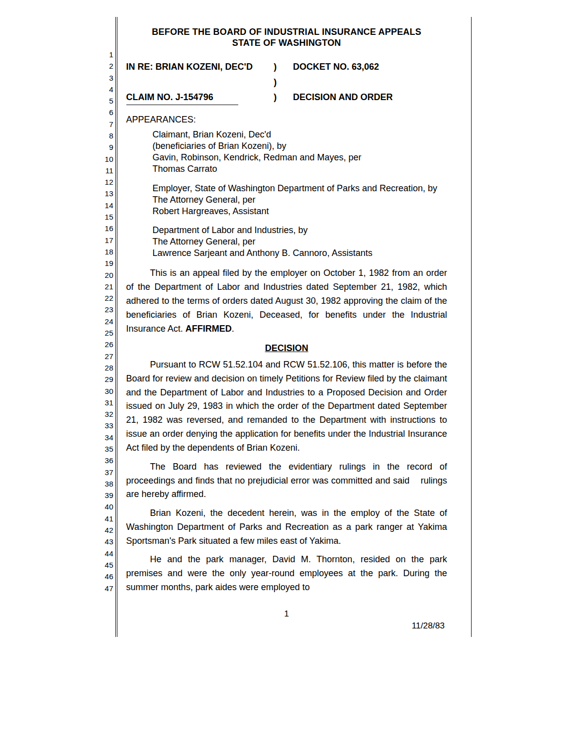1
2
3
4
5
6
7
8
9
10
11
12
13
14
15
16
17
18
19
20
21
22
23
24
25
26
27
28
29
30
31
32
33
34
35
36
37
38
39
40
41
42
43
44
45
46
47
BEFORE THE BOARD OF INDUSTRIAL INSURANCE APPEALS
STATE OF WASHINGTON
| IN RE: BRIAN KOZENI, DEC'D | ) | DOCKET NO. 63,062 |
| | ) | |
| CLAIM NO. J-154796 | ) | DECISION AND ORDER |
APPEARANCES:
Claimant, Brian Kozeni, Dec'd
(beneficiaries of Brian Kozeni), by
Gavin, Robinson, Kendrick, Redman and Mayes, per
Thomas Carrato
Employer, State of Washington Department of Parks and Recreation, by
The Attorney General, per
Robert Hargreaves, Assistant
Department of Labor and Industries, by
The Attorney General, per
Lawrence Sarjeant and Anthony B. Cannoro, Assistants
This is an appeal filed by the employer on October 1, 1982 from an order of the Department of Labor and Industries dated September 21, 1982, which adhered to the terms of orders dated August 30, 1982 approving the claim of the beneficiaries of Brian Kozeni, Deceased, for benefits under the Industrial Insurance Act. AFFIRMED.
DECISION
Pursuant to RCW 51.52.104 and RCW 51.52.106, this matter is before the Board for review and decision on timely Petitions for Review filed by the claimant and the Department of Labor and Industries to a Proposed Decision and Order issued on July 29, 1983 in which the order of the Department dated September 21, 1982 was reversed, and remanded to the Department with instructions to issue an order denying the application for benefits under the Industrial Insurance Act filed by the dependents of Brian Kozeni.
The Board has reviewed the evidentiary rulings in the record of proceedings and finds that no prejudicial error was committed and said rulings are hereby affirmed.
Brian Kozeni, the decedent herein, was in the employ of the State of Washington Department of Parks and Recreation as a park ranger at Yakima Sportsman's Park situated a few miles east of Yakima.
He and the park manager, David M. Thornton, resided on the park premises and were the only year-round employees at the park. During the summer months, park aides were employed to
1
11/28/83